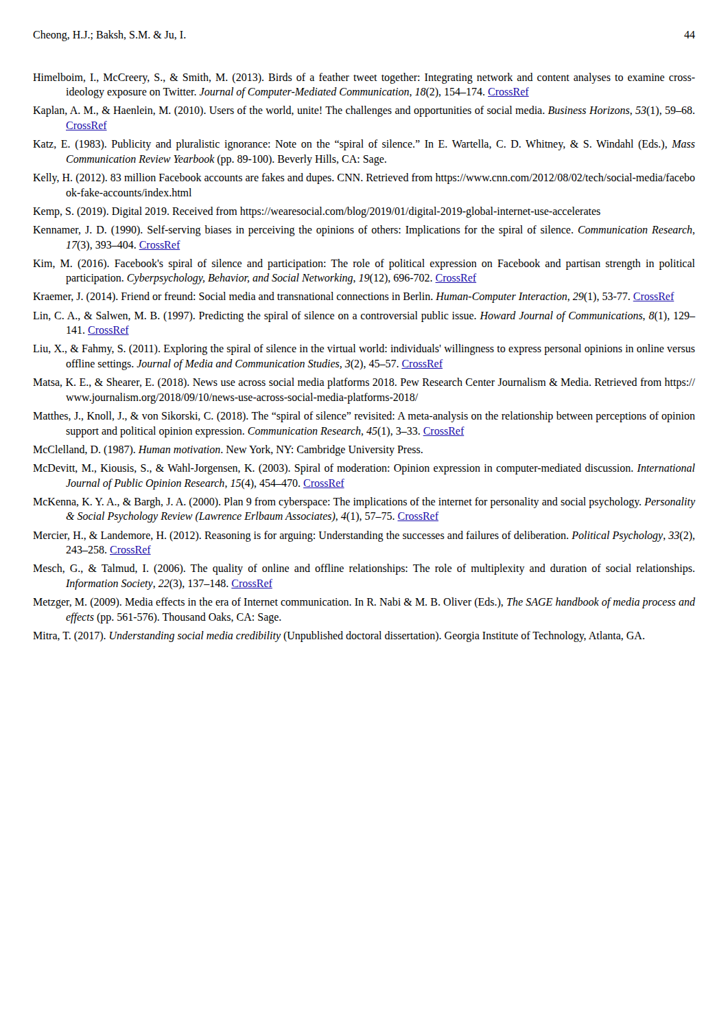Cheong, H.J.; Baksh, S.M. & Ju, I.
44
Himelboim, I., McCreery, S., & Smith, M. (2013). Birds of a feather tweet together: Integrating network and content analyses to examine cross-ideology exposure on Twitter. Journal of Computer-Mediated Communication, 18(2), 154–174. CrossRef
Kaplan, A. M., & Haenlein, M. (2010). Users of the world, unite! The challenges and opportunities of social media. Business Horizons, 53(1), 59–68. CrossRef
Katz, E. (1983). Publicity and pluralistic ignorance: Note on the “spiral of silence.” In E. Wartella, C. D. Whitney, & S. Windahl (Eds.), Mass Communication Review Yearbook (pp. 89-100). Beverly Hills, CA: Sage.
Kelly, H. (2012). 83 million Facebook accounts are fakes and dupes. CNN. Retrieved from https://www.cnn.com/2012/08/02/tech/social-media/facebook-fake-accounts/index.html
Kemp, S. (2019). Digital 2019. Received from https://wearesocial.com/blog/2019/01/digital-2019-global-internet-use-accelerates
Kennamer, J. D. (1990). Self-serving biases in perceiving the opinions of others: Implications for the spiral of silence. Communication Research, 17(3), 393–404. CrossRef
Kim, M. (2016). Facebook's spiral of silence and participation: The role of political expression on Facebook and partisan strength in political participation. Cyberpsychology, Behavior, and Social Networking, 19(12), 696-702. CrossRef
Kraemer, J. (2014). Friend or freund: Social media and transnational connections in Berlin. Human-Computer Interaction, 29(1), 53-77. CrossRef
Lin, C. A., & Salwen, M. B. (1997). Predicting the spiral of silence on a controversial public issue. Howard Journal of Communications, 8(1), 129–141. CrossRef
Liu, X., & Fahmy, S. (2011). Exploring the spiral of silence in the virtual world: individuals' willingness to express personal opinions in online versus offline settings. Journal of Media and Communication Studies, 3(2), 45–57. CrossRef
Matsa, K. E., & Shearer, E. (2018). News use across social media platforms 2018. Pew Research Center Journalism & Media. Retrieved from https://www.journalism.org/2018/09/10/news-use-across-social-media-platforms-2018/
Matthes, J., Knoll, J., & von Sikorski, C. (2018). The “spiral of silence” revisited: A meta-analysis on the relationship between perceptions of opinion support and political opinion expression. Communication Research, 45(1), 3–33. CrossRef
McClelland, D. (1987). Human motivation. New York, NY: Cambridge University Press.
McDevitt, M., Kiousis, S., & Wahl-Jorgensen, K. (2003). Spiral of moderation: Opinion expression in computer-mediated discussion. International Journal of Public Opinion Research, 15(4), 454–470. CrossRef
McKenna, K. Y. A., & Bargh, J. A. (2000). Plan 9 from cyberspace: The implications of the internet for personality and social psychology. Personality & Social Psychology Review (Lawrence Erlbaum Associates), 4(1), 57–75. CrossRef
Mercier, H., & Landemore, H. (2012). Reasoning is for arguing: Understanding the successes and failures of deliberation. Political Psychology, 33(2), 243–258. CrossRef
Mesch, G., & Talmud, I. (2006). The quality of online and offline relationships: The role of multiplexity and duration of social relationships. Information Society, 22(3), 137–148. CrossRef
Metzger, M. (2009). Media effects in the era of Internet communication. In R. Nabi & M. B. Oliver (Eds.), The SAGE handbook of media process and effects (pp. 561-576). Thousand Oaks, CA: Sage.
Mitra, T. (2017). Understanding social media credibility (Unpublished doctoral dissertation). Georgia Institute of Technology, Atlanta, GA.